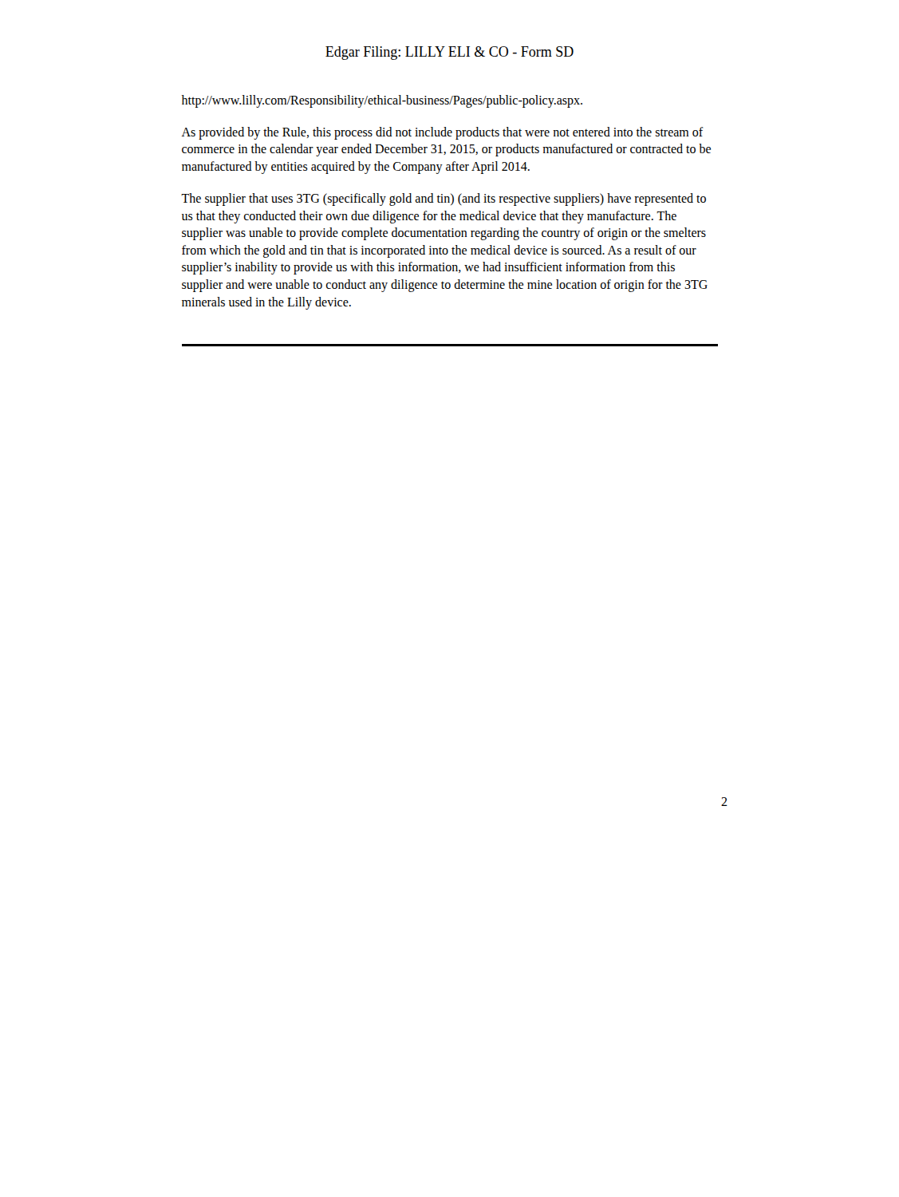Edgar Filing: LILLY ELI & CO - Form SD
http://www.lilly.com/Responsibility/ethical-business/Pages/public-policy.aspx.
As provided by the Rule, this process did not include products that were not entered into the stream of commerce in the calendar year ended December 31, 2015, or products manufactured or contracted to be manufactured by entities acquired by the Company after April 2014.
The supplier that uses 3TG (specifically gold and tin) (and its respective suppliers) have represented to us that they conducted their own due diligence for the medical device that they manufacture. The supplier was unable to provide complete documentation regarding the country of origin or the smelters from which the gold and tin that is incorporated into the medical device is sourced. As a result of our supplier’s inability to provide us with this information, we had insufficient information from this supplier and were unable to conduct any diligence to determine the mine location of origin for the 3TG minerals used in the Lilly device.
2